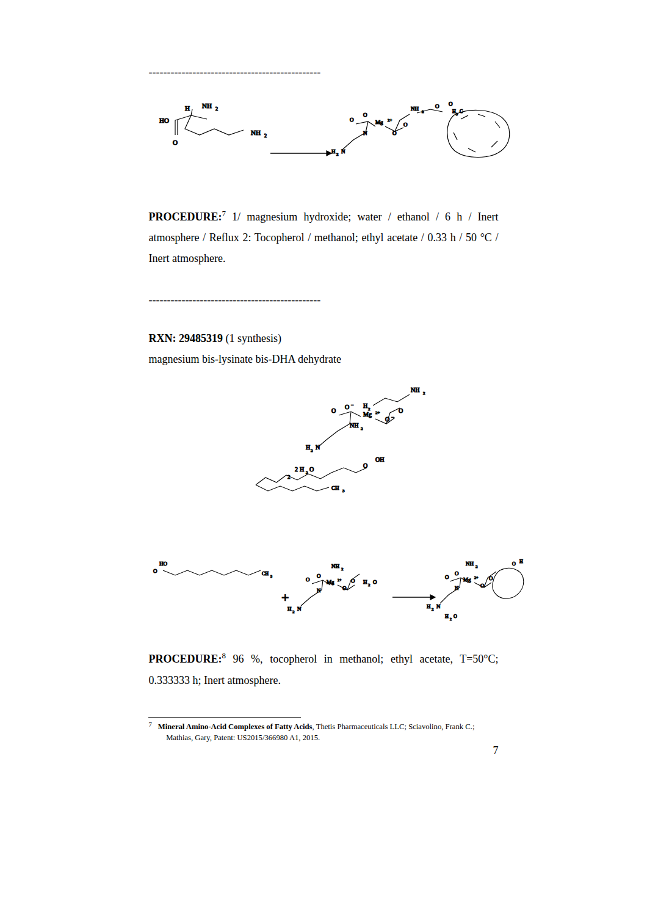-----------------------------------------------
H NH 2 HO O NH 2 O O Mg 2+ N O O H 2 N NH 2 O O H 3 C
PROCEDURE:7 1/ magnesium hydroxide; water / ethanol / 6 h / Inert atmosphere / Reflux 2: Tocopherol / methanol; ethyl acetate / 0.33 h / 50 °C / Inert atmosphere.
-----------------------------------------------
RXN: 29485319 (1 synthesis)
magnesium bis-lysinate bis-DHA dehydrate
NH 2 O O − H 2 Mg 2+ NH 2 O − O H 2 N 2 H 2 O 2 O OH CH 3
O HO CH 3 + NH 2 O O Mg 2+ N O O H 2 N H 2 O NH 2 O O Mg 2+ N O O H 2 N O H H 2 O
PROCEDURE:8 96 %, tocopherol in methanol; ethyl acetate, T=50°C; 0.333333 h; Inert atmosphere.
7 Mineral Amino-Acid Complexes of Fatty Acids, Thetis Pharmaceuticals LLC; Sciavolino, Frank C.;
Mathias, Gary, Patent: US2015/366980 A1, 2015.
7